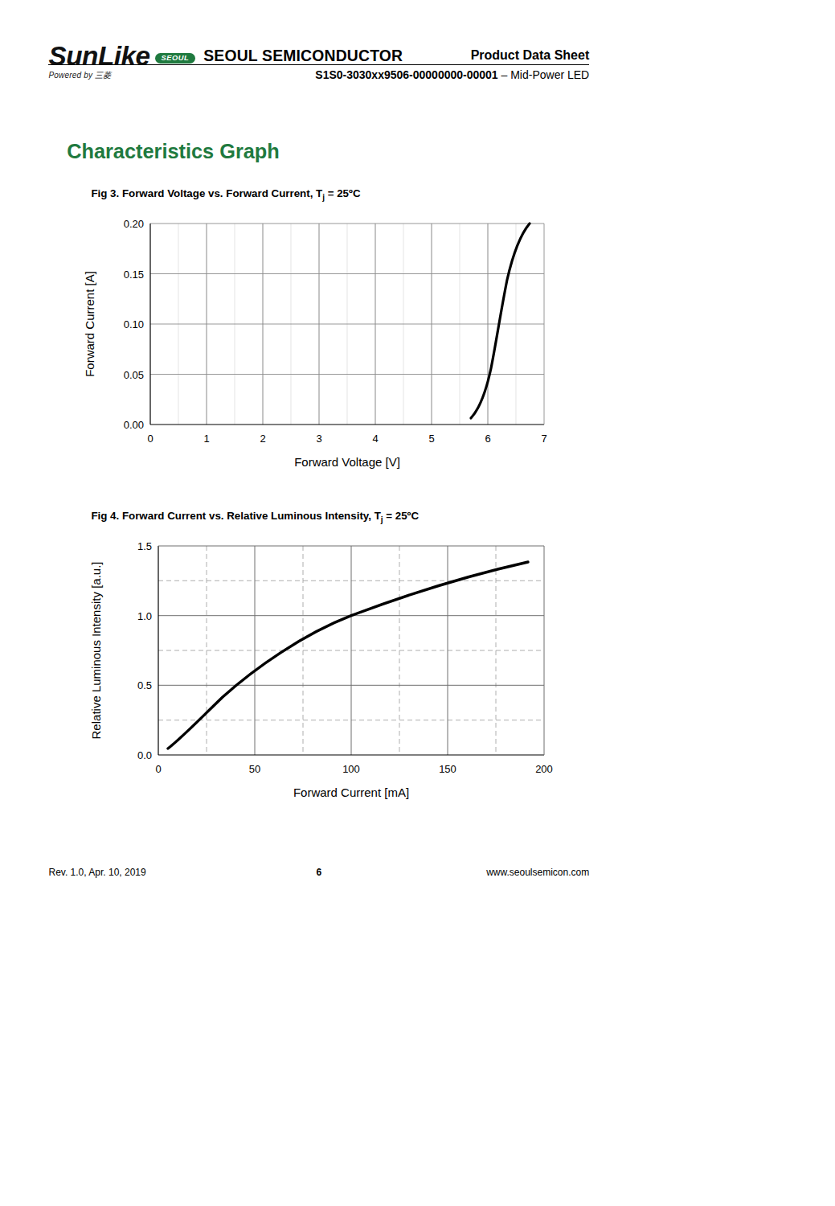SunLikeSEOUL
Powered by 三菱
SEOUL SEMICONDUCTOR
Product Data Sheet
S1S0-3030xx9506-00000000-00001 – Mid-Power LED
Characteristics Graph
Fig 3. Forward Voltage vs. Forward Current, Tj = 25ºC
0.20 0.15 0.10 0.05 0.00 0 1 2 3 4 5 6 7 Forward Voltage [V] Forward Current [A]
Fig 4. Forward Current vs. Relative Luminous Intensity, Tj = 25ºC
1.5 1.0 0.5 0.0 0 50 100 150 200 Forward Current [mA] Relative Luminous Intensity [a.u.]
Rev. 1.0, Apr. 10, 2019
6
www.seoulsemicon.com